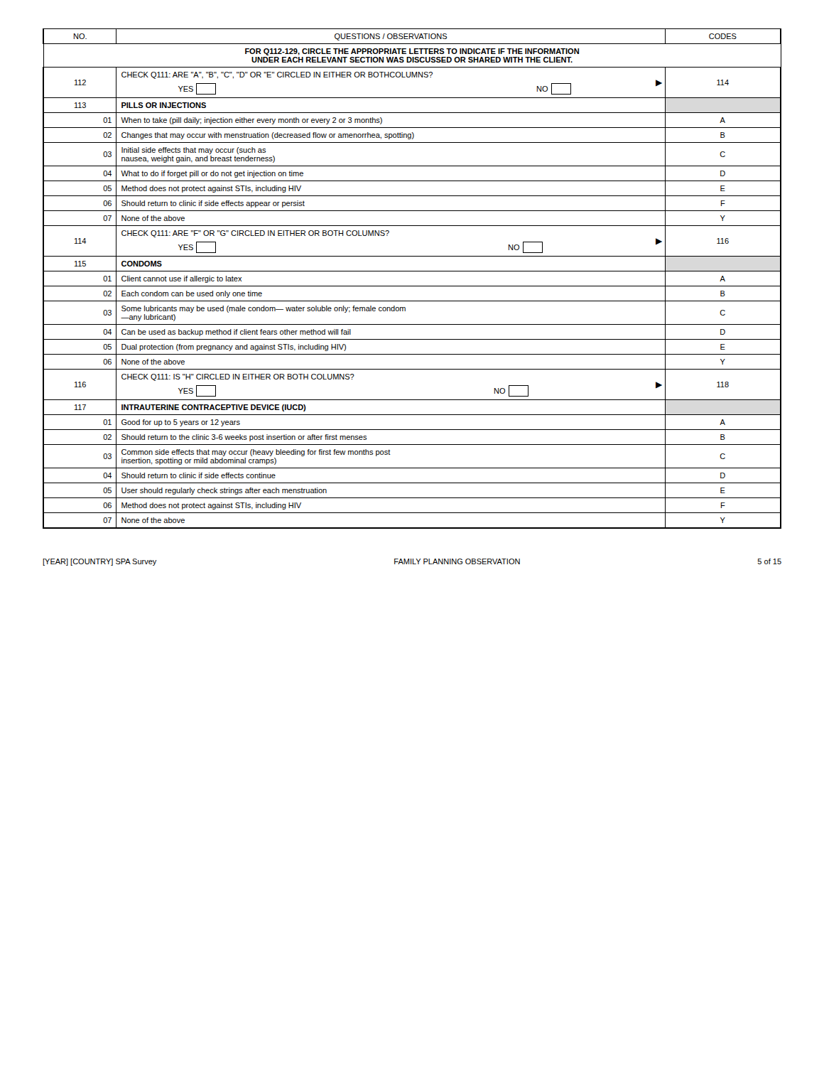| NO. | QUESTIONS / OBSERVATIONS | CODES |
| --- | --- | --- |
| FOR Q112-129, CIRCLE THE APPROPRIATE LETTERS TO INDICATE IF THE INFORMATION UNDER EACH RELEVANT SECTION WAS DISCUSSED OR SHARED WITH THE CLIENT. |
| 112 | CHECK Q111: ARE "A", "B", "C", "D" OR "E" CIRCLED IN EITHER OR BOTHCOLUMNS? YES NO | ▶ 114 |
| 113 | PILLS OR INJECTIONS | |
| 01 | When to take (pill daily; injection either every month or every 2 or 3 months) | A |
| 02 | Changes that may occur with menstruation (decreased flow or amenorrhea, spotting) | B |
| 03 | Initial side effects that may occur (such as nausea, weight gain, and breast tenderness) | C |
| 04 | What to do if forget pill or do not get injection on time | D |
| 05 | Method does not protect against STIs, including HIV | E |
| 06 | Should return to clinic if side effects appear or persist | F |
| 07 | None of the above | Y |
| 114 | CHECK Q111: ARE "F" OR "G" CIRCLED IN EITHER OR BOTH COLUMNS? YES NO | ▶ 116 |
| 115 | CONDOMS | |
| 01 | Client cannot use if allergic to latex | A |
| 02 | Each condom can be used only one time | B |
| 03 | Some lubricants may be used (male condom— water soluble only; female condom —any lubricant) | C |
| 04 | Can be used as backup method if client fears other method will fail | D |
| 05 | Dual protection (from pregnancy and against STIs, including HIV) | E |
| 06 | None of the above | Y |
| 116 | CHECK Q111: IS "H" CIRCLED IN EITHER OR BOTH COLUMNS? YES NO | ▶ 118 |
| 117 | INTRAUTERINE CONTRACEPTIVE DEVICE (IUCD) | |
| 01 | Good for up to 5 years or 12 years | A |
| 02 | Should return to the clinic 3-6 weeks post insertion or after first menses | B |
| 03 | Common side effects that may occur (heavy bleeding for first few months post insertion, spotting or mild abdominal cramps) | C |
| 04 | Should return to clinic if side effects continue | D |
| 05 | User should regularly check strings after each menstruation | E |
| 06 | Method does not protect against STIs, including HIV | F |
| 07 | None of the above | Y |
[YEAR] [COUNTRY] SPA Survey
FAMILY PLANNING OBSERVATION
5 of 15